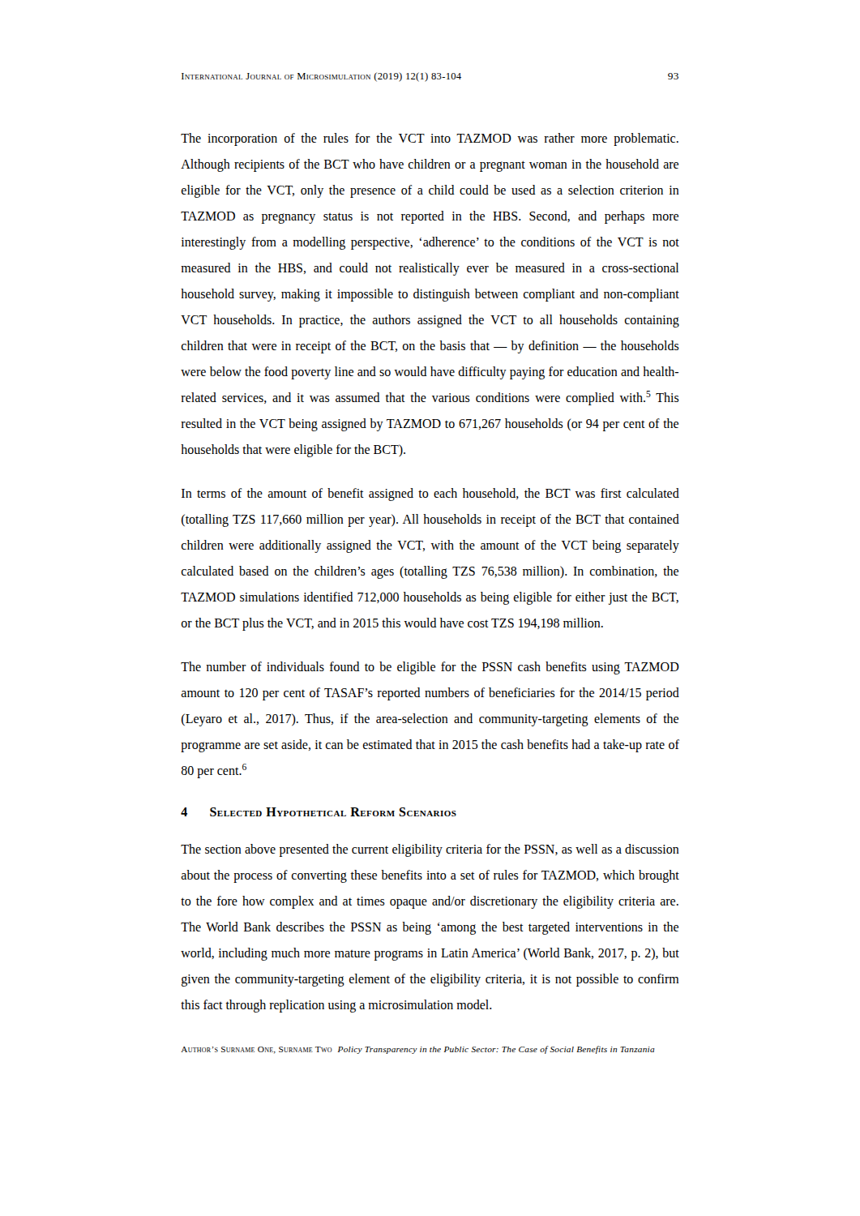International Journal of Microsimulation (2019) 12(1) 83-104 93
The incorporation of the rules for the VCT into TAZMOD was rather more problematic. Although recipients of the BCT who have children or a pregnant woman in the household are eligible for the VCT, only the presence of a child could be used as a selection criterion in TAZMOD as pregnancy status is not reported in the HBS. Second, and perhaps more interestingly from a modelling perspective, ‘adherence’ to the conditions of the VCT is not measured in the HBS, and could not realistically ever be measured in a cross-sectional household survey, making it impossible to distinguish between compliant and non-compliant VCT households. In practice, the authors assigned the VCT to all households containing children that were in receipt of the BCT, on the basis that — by definition — the households were below the food poverty line and so would have difficulty paying for education and health-related services, and it was assumed that the various conditions were complied with.5 This resulted in the VCT being assigned by TAZMOD to 671,267 households (or 94 per cent of the households that were eligible for the BCT).
In terms of the amount of benefit assigned to each household, the BCT was first calculated (totalling TZS 117,660 million per year). All households in receipt of the BCT that contained children were additionally assigned the VCT, with the amount of the VCT being separately calculated based on the children’s ages (totalling TZS 76,538 million). In combination, the TAZMOD simulations identified 712,000 households as being eligible for either just the BCT, or the BCT plus the VCT, and in 2015 this would have cost TZS 194,198 million.
The number of individuals found to be eligible for the PSSN cash benefits using TAZMOD amount to 120 per cent of TASAF’s reported numbers of beneficiaries for the 2014/15 period (Leyaro et al., 2017). Thus, if the area-selection and community-targeting elements of the programme are set aside, it can be estimated that in 2015 the cash benefits had a take-up rate of 80 per cent.6
4 Selected Hypothetical Reform Scenarios
The section above presented the current eligibility criteria for the PSSN, as well as a discussion about the process of converting these benefits into a set of rules for TAZMOD, which brought to the fore how complex and at times opaque and/or discretionary the eligibility criteria are. The World Bank describes the PSSN as being ‘among the best targeted interventions in the world, including much more mature programs in Latin America’ (World Bank, 2017, p. 2), but given the community-targeting element of the eligibility criteria, it is not possible to confirm this fact through replication using a microsimulation model.
Author’s Surname One, Surname TwoPolicy Transparency in the Public Sector: The Case of Social Benefits in Tanzania